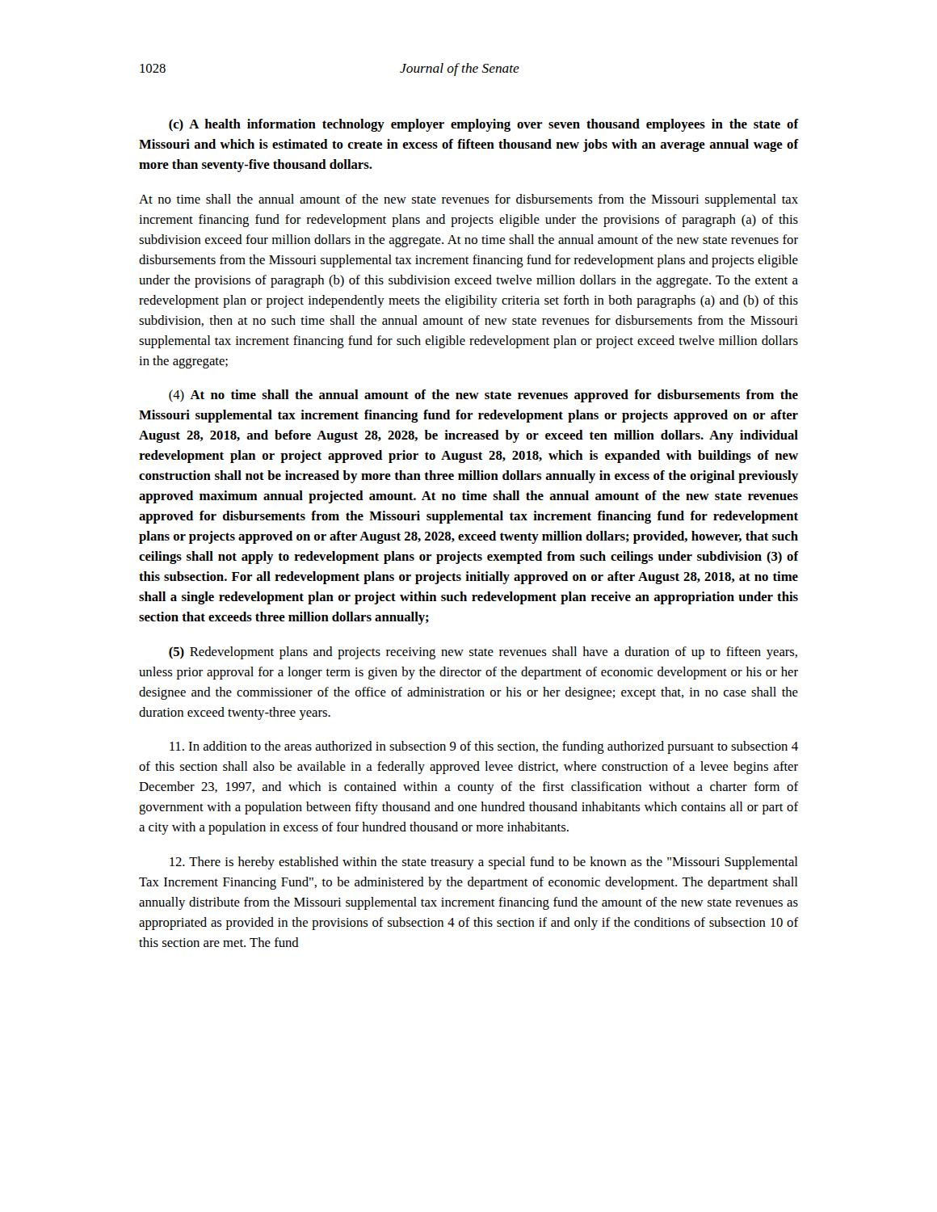1028
Journal of the Senate
(c) A health information technology employer employing over seven thousand employees in the state of Missouri and which is estimated to create in excess of fifteen thousand new jobs with an average annual wage of more than seventy-five thousand dollars.
At no time shall the annual amount of the new state revenues for disbursements from the Missouri supplemental tax increment financing fund for redevelopment plans and projects eligible under the provisions of paragraph (a) of this subdivision exceed four million dollars in the aggregate. At no time shall the annual amount of the new state revenues for disbursements from the Missouri supplemental tax increment financing fund for redevelopment plans and projects eligible under the provisions of paragraph (b) of this subdivision exceed twelve million dollars in the aggregate. To the extent a redevelopment plan or project independently meets the eligibility criteria set forth in both paragraphs (a) and (b) of this subdivision, then at no such time shall the annual amount of new state revenues for disbursements from the Missouri supplemental tax increment financing fund for such eligible redevelopment plan or project exceed twelve million dollars in the aggregate;
(4) At no time shall the annual amount of the new state revenues approved for disbursements from the Missouri supplemental tax increment financing fund for redevelopment plans or projects approved on or after August 28, 2018, and before August 28, 2028, be increased by or exceed ten million dollars. Any individual redevelopment plan or project approved prior to August 28, 2018, which is expanded with buildings of new construction shall not be increased by more than three million dollars annually in excess of the original previously approved maximum annual projected amount. At no time shall the annual amount of the new state revenues approved for disbursements from the Missouri supplemental tax increment financing fund for redevelopment plans or projects approved on or after August 28, 2028, exceed twenty million dollars; provided, however, that such ceilings shall not apply to redevelopment plans or projects exempted from such ceilings under subdivision (3) of this subsection. For all redevelopment plans or projects initially approved on or after August 28, 2018, at no time shall a single redevelopment plan or project within such redevelopment plan receive an appropriation under this section that exceeds three million dollars annually;
(5) Redevelopment plans and projects receiving new state revenues shall have a duration of up to fifteen years, unless prior approval for a longer term is given by the director of the department of economic development or his or her designee and the commissioner of the office of administration or his or her designee; except that, in no case shall the duration exceed twenty-three years.
11. In addition to the areas authorized in subsection 9 of this section, the funding authorized pursuant to subsection 4 of this section shall also be available in a federally approved levee district, where construction of a levee begins after December 23, 1997, and which is contained within a county of the first classification without a charter form of government with a population between fifty thousand and one hundred thousand inhabitants which contains all or part of a city with a population in excess of four hundred thousand or more inhabitants.
12. There is hereby established within the state treasury a special fund to be known as the "Missouri Supplemental Tax Increment Financing Fund", to be administered by the department of economic development. The department shall annually distribute from the Missouri supplemental tax increment financing fund the amount of the new state revenues as appropriated as provided in the provisions of subsection 4 of this section if and only if the conditions of subsection 10 of this section are met. The fund